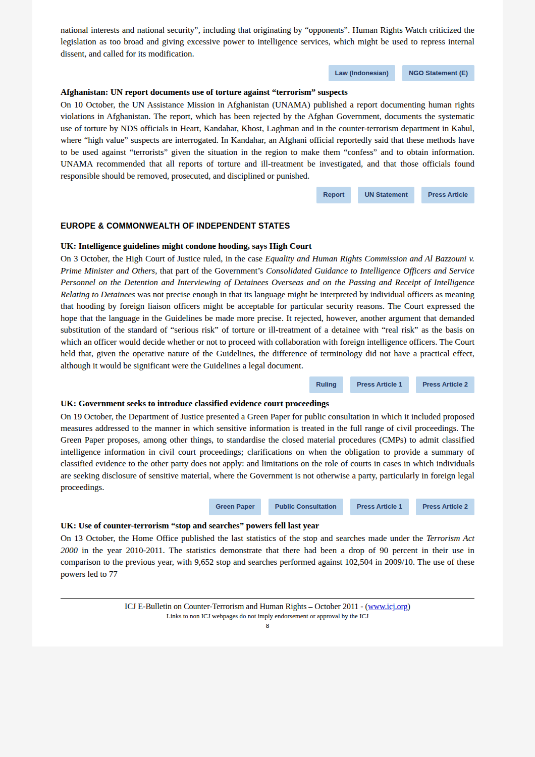national interests and national security”, including that originating by “opponents”. Human Rights Watch criticized the legislation as too broad and giving excessive power to intelligence services, which might be used to repress internal dissent, and called for its modification.
Law (Indonesian) NGO Statement (E)
Afghanistan: UN report documents use of torture against “terrorism” suspects
On 10 October, the UN Assistance Mission in Afghanistan (UNAMA) published a report documenting human rights violations in Afghanistan. The report, which has been rejected by the Afghan Government, documents the systematic use of torture by NDS officials in Heart, Kandahar, Khost, Laghman and in the counter-terrorism department in Kabul, where “high value” suspects are interrogated. In Kandahar, an Afghani official reportedly said that these methods have to be used against “terrorists” given the situation in the region to make them “confess” and to obtain information. UNAMA recommended that all reports of torture and ill-treatment be investigated, and that those officials found responsible should be removed, prosecuted, and disciplined or punished.
Report UN Statement Press Article
EUROPE & COMMONWEALTH OF INDEPENDENT STATES
UK: Intelligence guidelines might condone hooding, says High Court
On 3 October, the High Court of Justice ruled, in the case Equality and Human Rights Commission and Al Bazzouni v. Prime Minister and Others, that part of the Government’s Consolidated Guidance to Intelligence Officers and Service Personnel on the Detention and Interviewing of Detainees Overseas and on the Passing and Receipt of Intelligence Relating to Detainees was not precise enough in that its language might be interpreted by individual officers as meaning that hooding by foreign liaison officers might be acceptable for particular security reasons. The Court expressed the hope that the language in the Guidelines be made more precise. It rejected, however, another argument that demanded substitution of the standard of “serious risk” of torture or ill-treatment of a detainee with “real risk” as the basis on which an officer would decide whether or not to proceed with collaboration with foreign intelligence officers. The Court held that, given the operative nature of the Guidelines, the difference of terminology did not have a practical effect, although it would be significant were the Guidelines a legal document.
Ruling Press Article 1 Press Article 2
UK: Government seeks to introduce classified evidence court proceedings
On 19 October, the Department of Justice presented a Green Paper for public consultation in which it included proposed measures addressed to the manner in which sensitive information is treated in the full range of civil proceedings. The Green Paper proposes, among other things, to standardise the closed material procedures (CMPs) to admit classified intelligence information in civil court proceedings; clarifications on when the obligation to provide a summary of classified evidence to the other party does not apply: and limitations on the role of courts in cases in which individuals are seeking disclosure of sensitive material, where the Government is not otherwise a party, particularly in foreign legal proceedings.
Green Paper Public Consultation Press Article 1 Press Article 2
UK: Use of counter-terrorism “stop and searches” powers fell last year
On 13 October, the Home Office published the last statistics of the stop and searches made under the Terrorism Act 2000 in the year 2010-2011. The statistics demonstrate that there had been a drop of 90 percent in their use in comparison to the previous year, with 9,652 stop and searches performed against 102,504 in 2009/10. The use of these powers led to 77
ICJ E-Bulletin on Counter-Terrorism and Human Rights – October 2011 - (www.icj.org)
Links to non ICJ webpages do not imply endorsement or approval by the ICJ
8